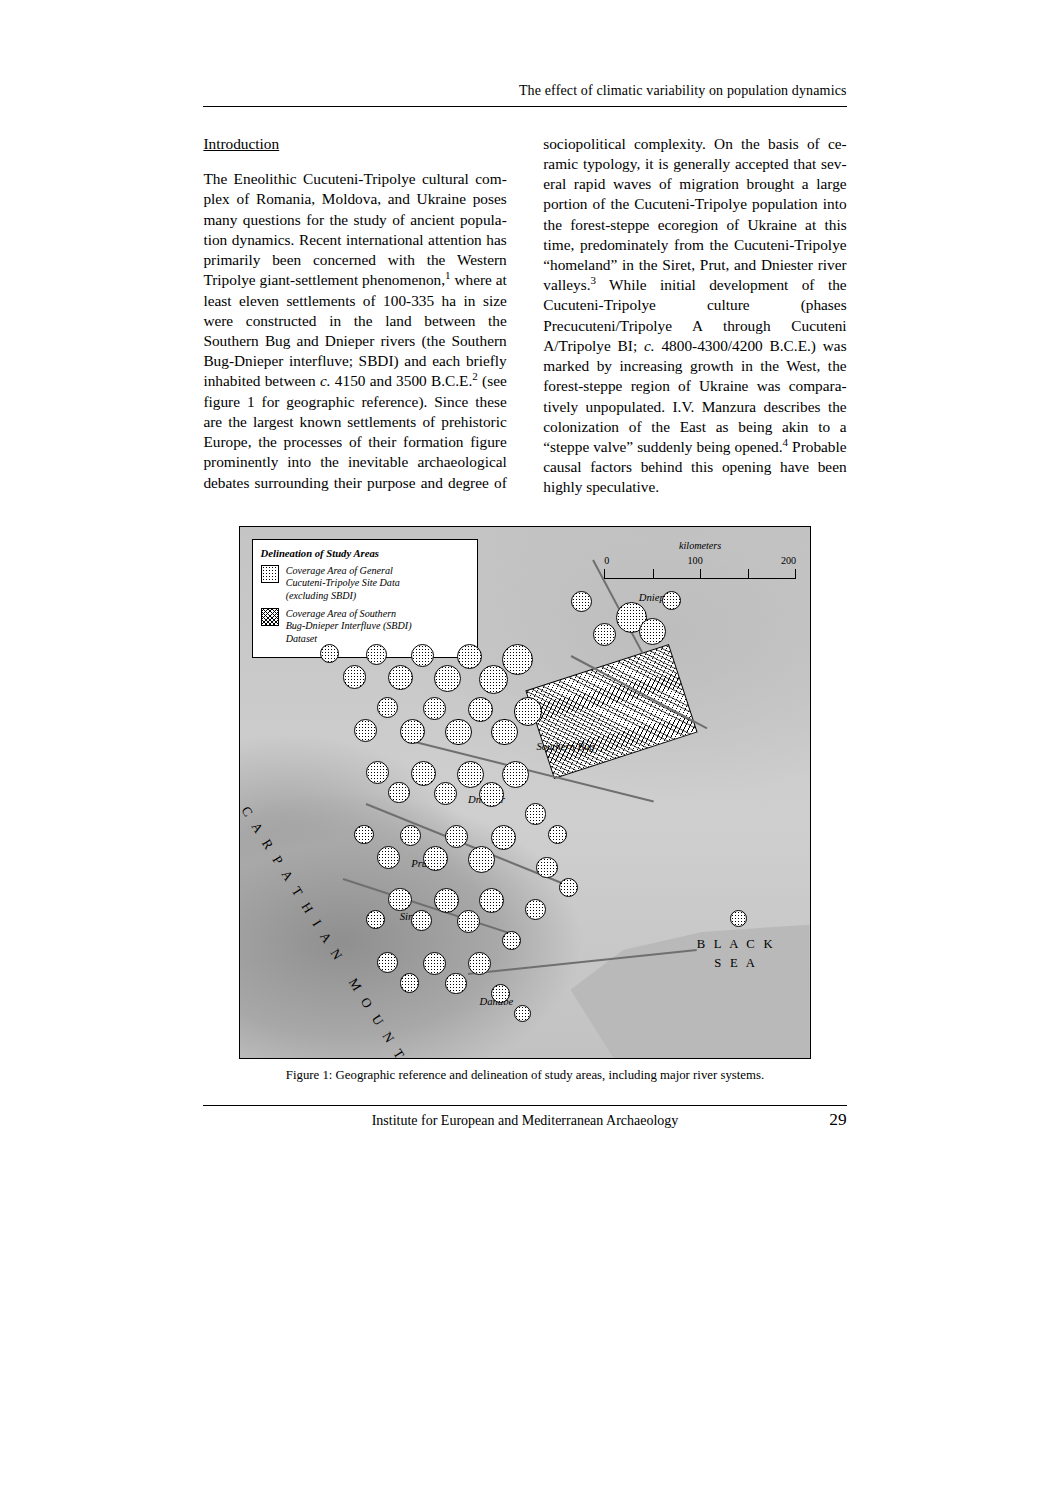The effect of climatic variability on population dynamics
Introduction
The Eneolithic Cucuteni-Tripolye cultural complex of Romania, Moldova, and Ukraine poses many questions for the study of ancient population dynamics. Recent international attention has primarily been concerned with the Western Tripolye giant-settlement phenomenon,1 where at least eleven settlements of 100-335 ha in size were constructed in the land between the Southern Bug and Dnieper rivers (the Southern Bug-Dnieper interfluve; SBDI) and each briefly inhabited between c. 4150 and 3500 B.C.E.2 (see figure 1 for geographic reference). Since these are the largest known settlements of prehistoric Europe, the processes of their formation figure prominently into the inevitable archaeological debates surrounding their purpose and degree of sociopolitical complexity. On the basis of ceramic typology, it is generally accepted that several rapid waves of migration brought a large portion of the Cucuteni-Tripolye population into the forest-steppe ecoregion of Ukraine at this time, predominately from the Cucuteni-Tripolye “homeland” in the Siret, Prut, and Dniester river valleys.3 While initial development of the Cucuteni-Tripolye culture (phases Precucuteni/Tripolye A through Cucuteni A/Tripolye BI; c. 4800-4300/4200 B.C.E.) was marked by increasing growth in the West, the forest-steppe region of Ukraine was comparatively unpopulated. I.V. Manzura describes the colonization of the East as being akin to a “steppe valve” suddenly being opened.4 Probable causal factors behind this opening have been highly speculative.
B L A C K
S E A
Delineation of Study Areas
Coverage Area of General
Cucuteni-Tripolye Site Data
(excluding SBDI)
Coverage Area of Southern
Bug-Dnieper Interfluve (SBDI)
Dataset
kilometers
0100200
Dnieper
Southern Bug
Dniester
Prut
Siret
Danube
C A R P A T H I A N M O U N T A I N S
Figure 1: Geographic reference and delineation of study areas, including major river systems.
Institute for European and Mediterranean Archaeology
29